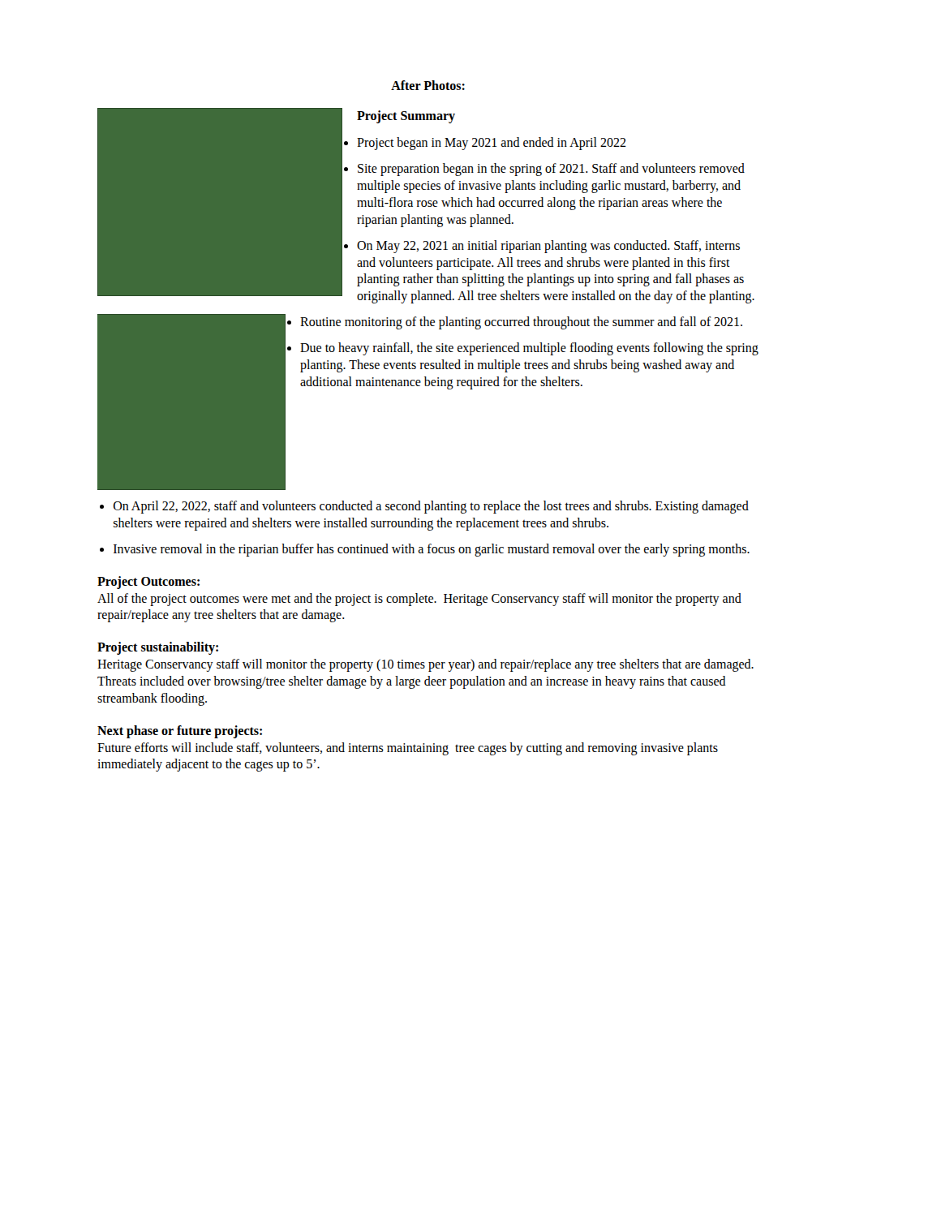After Photos:
Project Summary
Project began in May 2021 and ended in April 2022
Site preparation began in the spring of 2021. Staff and volunteers removed multiple species of invasive plants including garlic mustard, barberry, and multi-flora rose which had occurred along the riparian areas where the riparian planting was planned.
On May 22, 2021 an initial riparian planting was conducted. Staff, interns and volunteers participate. All trees and shrubs were planted in this first planting rather than splitting the plantings up into spring and fall phases as originally planned. All tree shelters were installed on the day of the planting.
Routine monitoring of the planting occurred throughout the summer and fall of 2021.
Due to heavy rainfall, the site experienced multiple flooding events following the spring planting. These events resulted in multiple trees and shrubs being washed away and additional maintenance being required for the shelters.
On April 22, 2022, staff and volunteers conducted a second planting to replace the lost trees and shrubs. Existing damaged shelters were repaired and shelters were installed surrounding the replacement trees and shrubs.
Invasive removal in the riparian buffer has continued with a focus on garlic mustard removal over the early spring months.
Project Outcomes:
All of the project outcomes were met and the project is complete. Heritage Conservancy staff will monitor the property and repair/replace any tree shelters that are damage.
Project sustainability:
Heritage Conservancy staff will monitor the property (10 times per year) and repair/replace any tree shelters that are damaged. Threats included over browsing/tree shelter damage by a large deer population and an increase in heavy rains that caused streambank flooding.
Next phase or future projects:
Future efforts will include staff, volunteers, and interns maintaining tree cages by cutting and removing invasive plants immediately adjacent to the cages up to 5’.